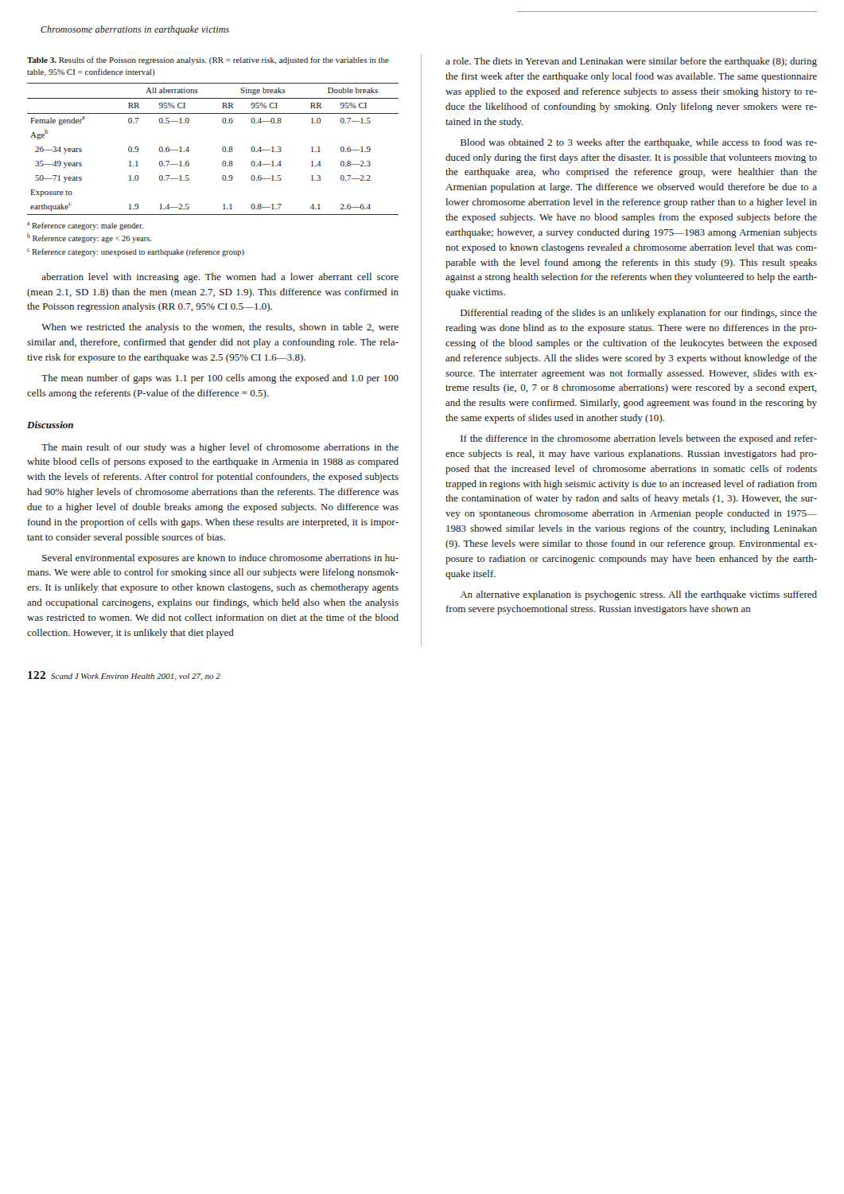Chromosome aberrations in earthquake victims
Table 3. Results of the Poisson regression analysis. (RR = relative risk, adjusted for the variables in the table, 95% CI = confidence interval)
| | All aberrations | Singe breaks | Double breaks |
| --- | --- | --- | --- |
| | RR | 95% CI | RR | 95% CI | RR | 95% CI |
| Female gender a | 0.7 | 0.5—1.0 | 0.6 | 0.4—0.8 | 1.0 | 0.7—1.5 |
| Age b | | | | | | |
| 26—34 years | 0.9 | 0.6—1.4 | 0.8 | 0.4—1.3 | 1.1 | 0.6—1.9 |
| 35—49 years | 1.1 | 0.7—1.6 | 0.8 | 0.4—1.4 | 1.4 | 0.8—2.3 |
| 50—71 years | 1.0 | 0.7—1.5 | 0.9 | 0.6—1.5 | 1.3 | 0.7—2.2 |
| Exposure to | | | | | | |
| earthquake c | 1.9 | 1.4—2.5 | 1.1 | 0.8—1.7 | 4.1 | 2.6—6.4 |
a Reference category: male gender.
b Reference category: age < 26 years.
c Reference category: unexposed to earthquake (reference group)
aberration level with increasing age. The women had a lower aberrant cell score (mean 2.1, SD 1.8) than the men (mean 2.7, SD 1.9). This difference was confirmed in the Poisson regression analysis (RR 0.7, 95% CI 0.5—1.0).
When we restricted the analysis to the women, the results, shown in table 2, were similar and, therefore, confirmed that gender did not play a confounding role. The relative risk for exposure to the earthquake was 2.5 (95% CI 1.6—3.8).
The mean number of gaps was 1.1 per 100 cells among the exposed and 1.0 per 100 cells among the referents (P-value of the difference = 0.5).
Discussion
The main result of our study was a higher level of chromosome aberrations in the white blood cells of persons exposed to the earthquake in Armenia in 1988 as compared with the levels of referents. After control for potential confounders, the exposed subjects had 90% higher levels of chromosome aberrations than the referents. The difference was due to a higher level of double breaks among the exposed subjects. No difference was found in the proportion of cells with gaps. When these results are interpreted, it is important to consider several possible sources of bias.
Several environmental exposures are known to induce chromosome aberrations in humans. We were able to control for smoking since all our subjects were lifelong nonsmokers. It is unlikely that exposure to other known clastogens, such as chemotherapy agents and occupational carcinogens, explains our findings, which held also when the analysis was restricted to women. We did not collect information on diet at the time of the blood collection. However, it is unlikely that diet played
a role. The diets in Yerevan and Leninakan were similar before the earthquake (8); during the first week after the earthquake only local food was available. The same questionnaire was applied to the exposed and reference subjects to assess their smoking history to reduce the likelihood of confounding by smoking. Only lifelong never smokers were retained in the study.
Blood was obtained 2 to 3 weeks after the earthquake, while access to food was reduced only during the first days after the disaster. It is possible that volunteers moving to the earthquake area, who comprised the reference group, were healthier than the Armenian population at large. The difference we observed would therefore be due to a lower chromosome aberration level in the reference group rather than to a higher level in the exposed subjects. We have no blood samples from the exposed subjects before the earthquake; however, a survey conducted during 1975—1983 among Armenian subjects not exposed to known clastogens revealed a chromosome aberration level that was comparable with the level found among the referents in this study (9). This result speaks against a strong health selection for the referents when they volunteered to help the earthquake victims.
Differential reading of the slides is an unlikely explanation for our findings, since the reading was done blind as to the exposure status. There were no differences in the processing of the blood samples or the cultivation of the leukocytes between the exposed and reference subjects. All the slides were scored by 3 experts without knowledge of the source. The interrater agreement was not formally assessed. However, slides with extreme results (ie, 0, 7 or 8 chromosome aberrations) were rescored by a second expert, and the results were confirmed. Similarly, good agreement was found in the rescoring by the same experts of slides used in another study (10).
If the difference in the chromosome aberration levels between the exposed and reference subjects is real, it may have various explanations. Russian investigators had proposed that the increased level of chromosome aberrations in somatic cells of rodents trapped in regions with high seismic activity is due to an increased level of radiation from the contamination of water by radon and salts of heavy metals (1, 3). However, the survey on spontaneous chromosome aberration in Armenian people conducted in 1975—1983 showed similar levels in the various regions of the country, including Leninakan (9). These levels were similar to those found in our reference group. Environmental exposure to radiation or carcinogenic compounds may have been enhanced by the earthquake itself.
An alternative explanation is psychogenic stress. All the earthquake victims suffered from severe psychoemotional stress. Russian investigators have shown an
122 Scand J Work Environ Health 2001, vol 27, no 2